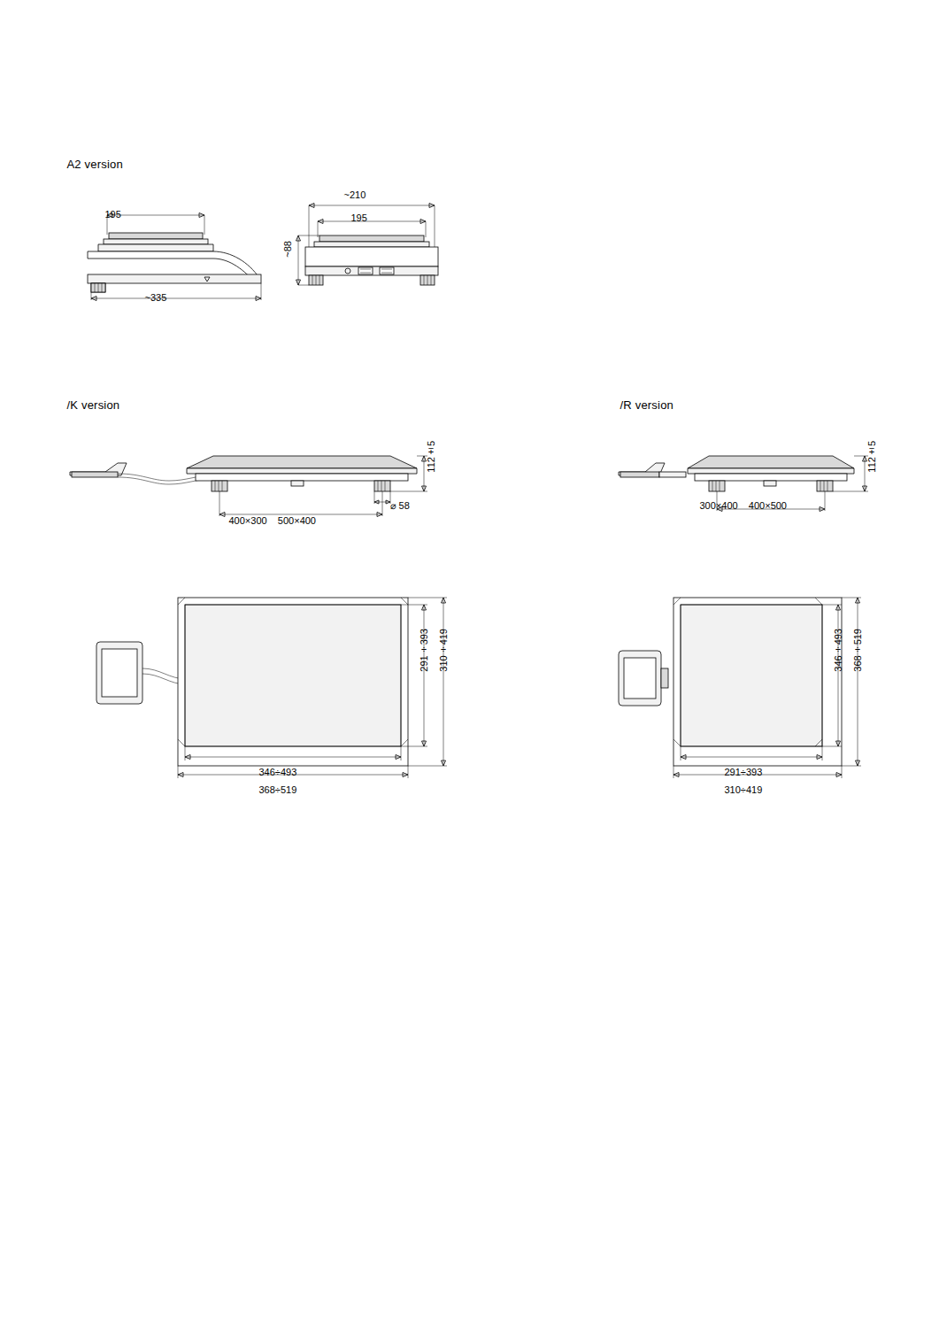A2 version
195
~335
~210
195
~88
/K version
112±5
⌀ 58
400×300 500×400
291÷393
310÷419
346÷493
368÷519
/R version
112±5
300×400 400×500
346÷493
368÷519
291÷393
310÷419